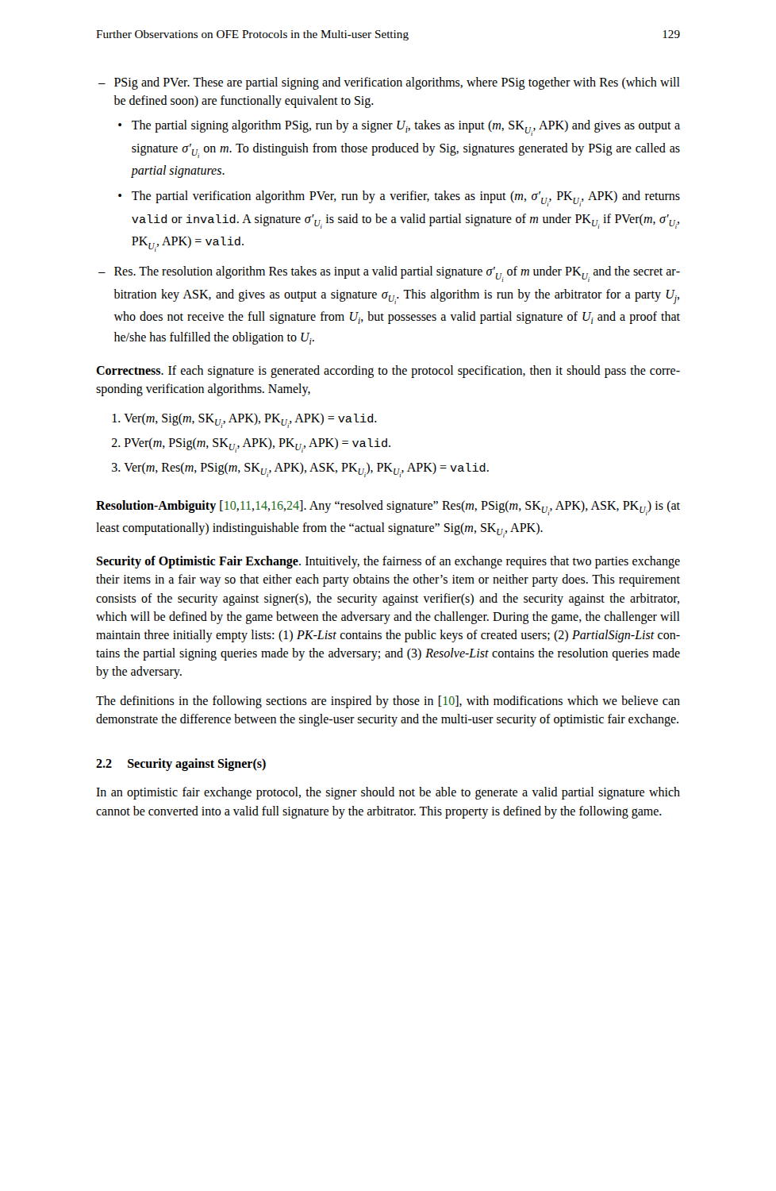Further Observations on OFE Protocols in the Multi-user Setting 129
PSig and PVer. These are partial signing and verification algorithms, where PSig together with Res (which will be defined soon) are functionally equivalent to Sig.
The partial signing algorithm PSig, run by a signer Ui, takes as input (m, SKUi, APK) and gives as output a signature σ′Ui on m. To distinguish from those produced by Sig, signatures generated by PSig are called as partial signatures.
The partial verification algorithm PVer, run by a verifier, takes as input (m, σ′Ui, PKUi, APK) and returns valid or invalid. A signature σ′Ui is said to be a valid partial signature of m under PKUi if PVer(m, σ′Ui, PKUi, APK) = valid.
Res. The resolution algorithm Res takes as input a valid partial signature σ′Ui of m under PKUi and the secret arbitration key ASK, and gives as output a signature σUi. This algorithm is run by the arbitrator for a party Uj, who does not receive the full signature from Ui, but possesses a valid partial signature of Ui and a proof that he/she has fulfilled the obligation to Ui.
Correctness. If each signature is generated according to the protocol specification, then it should pass the corresponding verification algorithms. Namely,
Ver(m, Sig(m, SKUi, APK), PKUi, APK) = valid.
PVer(m, PSig(m, SKUi, APK), PKUi, APK) = valid.
Ver(m, Res(m, PSig(m, SKUi, APK), ASK, PKUi), PKUi, APK) = valid.
Resolution-Ambiguity [10,11,14,16,24]. Any “resolved signature” Res(m, PSig(m, SKUi, APK), ASK, PKUi) is (at least computationally) indistinguishable from the “actual signature” Sig(m, SKUi, APK).
Security of Optimistic Fair Exchange. Intuitively, the fairness of an exchange requires that two parties exchange their items in a fair way so that either each party obtains the other’s item or neither party does. This requirement consists of the security against signer(s), the security against verifier(s) and the security against the arbitrator, which will be defined by the game between the adversary and the challenger. During the game, the challenger will maintain three initially empty lists: (1) PK-List contains the public keys of created users; (2) PartialSign-List contains the partial signing queries made by the adversary; and (3) Resolve-List contains the resolution queries made by the adversary.
The definitions in the following sections are inspired by those in [10], with modifications which we believe can demonstrate the difference between the single-user security and the multi-user security of optimistic fair exchange.
2.2 Security against Signer(s)
In an optimistic fair exchange protocol, the signer should not be able to generate a valid partial signature which cannot be converted into a valid full signature by the arbitrator. This property is defined by the following game.